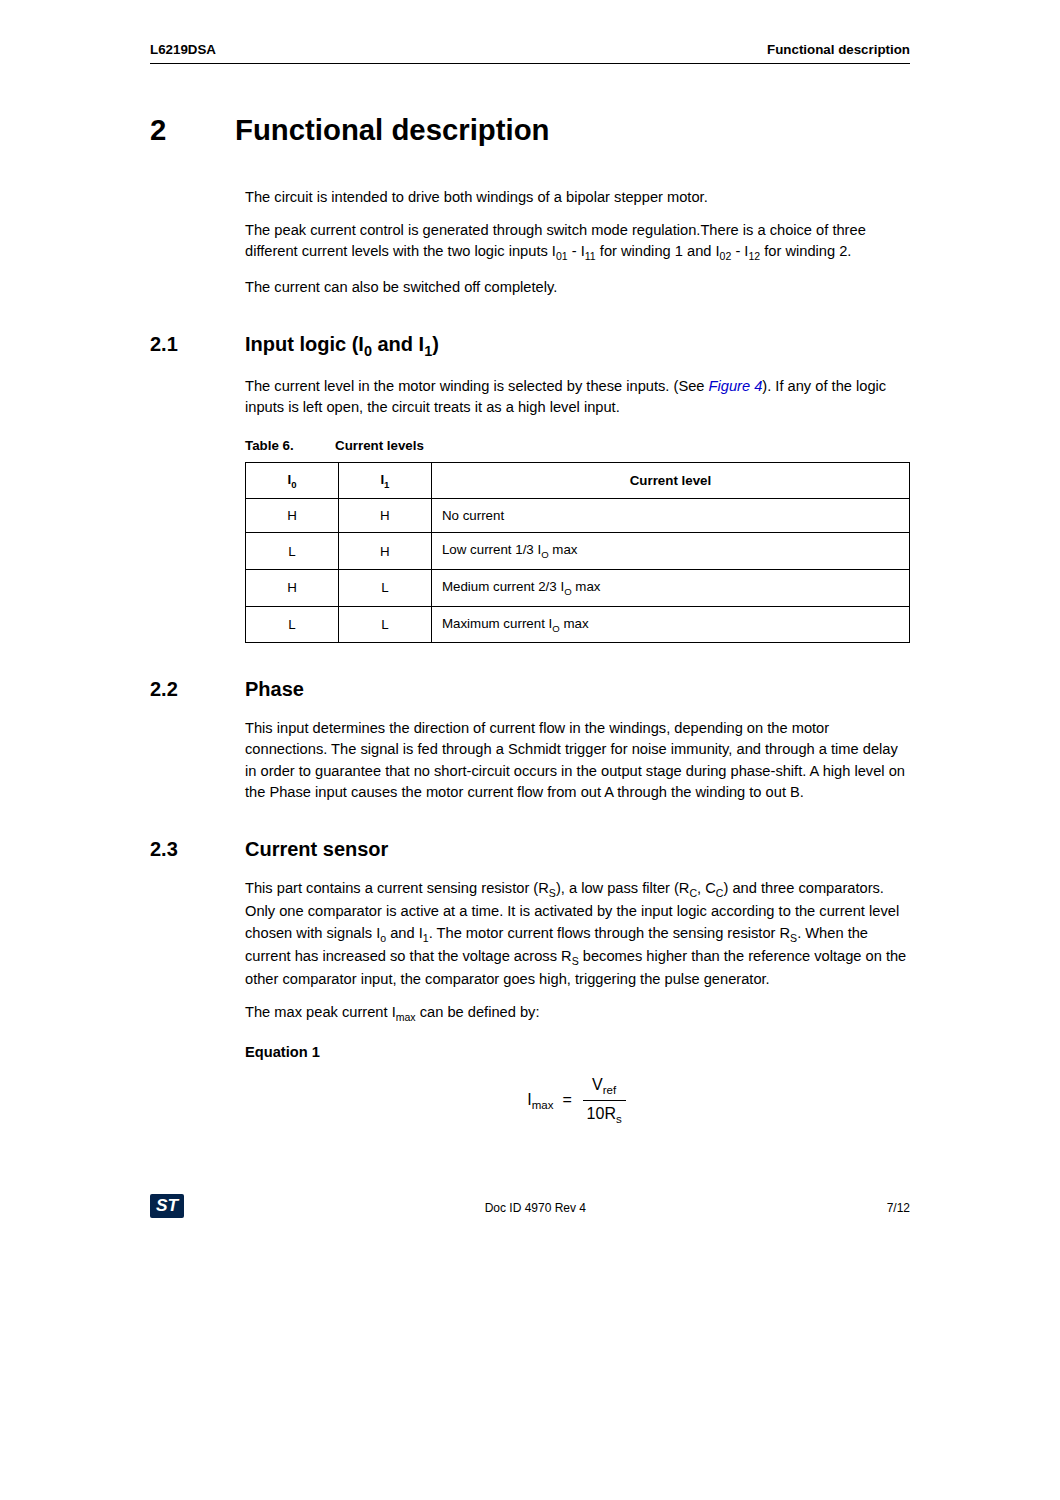L6219DSA Functional description
2 Functional description
The circuit is intended to drive both windings of a bipolar stepper motor.
The peak current control is generated through switch mode regulation.There is a choice of three different current levels with the two logic inputs I01 - I11 for winding 1 and I02 - I12 for winding 2.
The current can also be switched off completely.
2.1 Input logic (I0 and I1)
The current level in the motor winding is selected by these inputs. (See Figure 4). If any of the logic inputs is left open, the circuit treats it as a high level input.
Table 6. Current levels
| I 0 | I 1 | Current level |
| --- | --- | --- |
| H | H | No current |
| L | H | Low current 1/3 I O max |
| H | L | Medium current 2/3 I O max |
| L | L | Maximum current I O max |
2.2 Phase
This input determines the direction of current flow in the windings, depending on the motor connections. The signal is fed through a Schmidt trigger for noise immunity, and through a time delay in order to guarantee that no short-circuit occurs in the output stage during phase-shift. A high level on the Phase input causes the motor current flow from out A through the winding to out B.
2.3 Current sensor
This part contains a current sensing resistor (RS), a low pass filter (RC, CC) and three comparators. Only one comparator is active at a time. It is activated by the input logic according to the current level chosen with signals Io and I1. The motor current flows through the sensing resistor RS. When the current has increased so that the voltage across RS becomes higher than the reference voltage on the other comparator input, the comparator goes high, triggering the pulse generator.
The max peak current Imax can be defined by:
Equation 1
Imax = Vref 10Rs
ST
Doc ID 4970 Rev 4
7/12